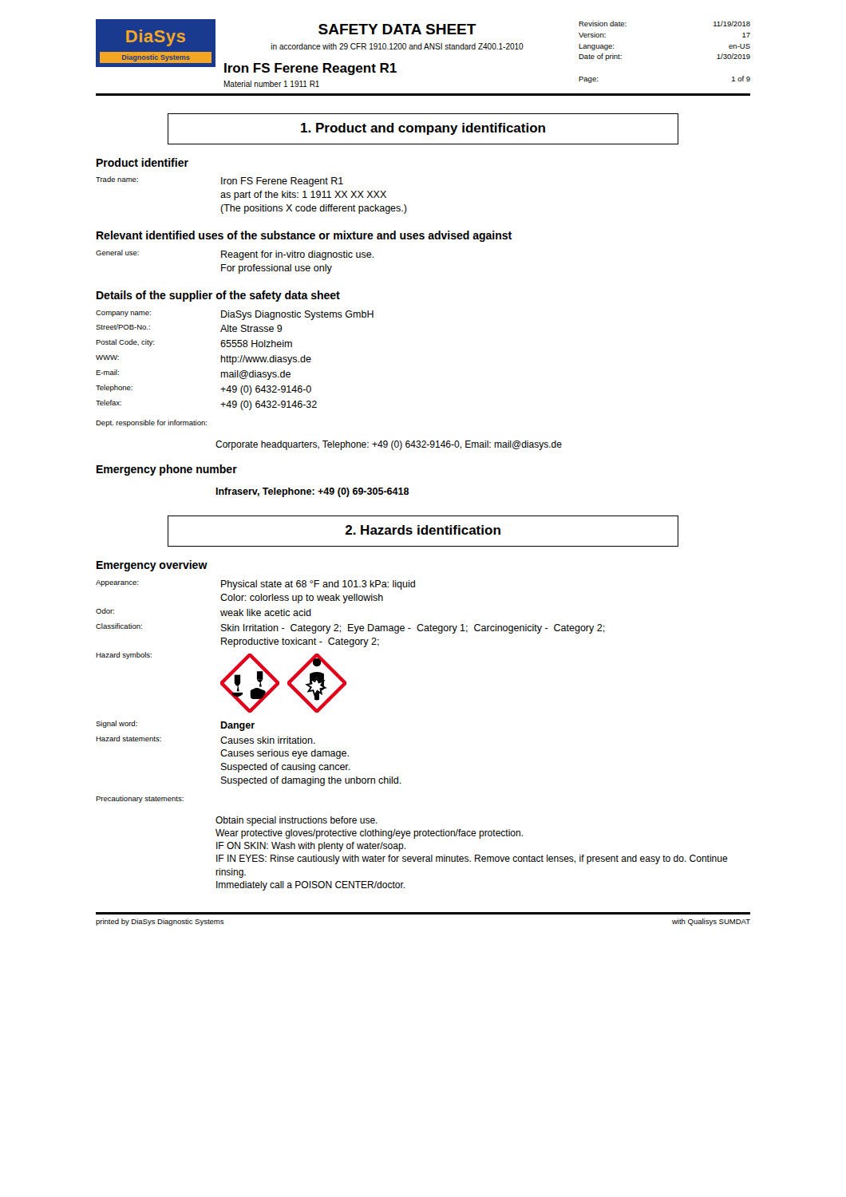DiaSys
Diagnostic Systems
SAFETY DATA SHEET
in accordance with 29 CFR 1910.1200 and ANSI standard Z400.1-2010
Iron FS Ferene Reagent R1
Material number 1 1911 R1
| Revision date: | 11/19/2018 |
| Version: | 17 |
| Language: | en-US |
| Date of print: | 1/30/2019 |
Page: 1 of 9
1. Product and company identification
Product identifier
| Trade name: | Iron FS Ferene Reagent R1 as part of the kits: 1 1911 XX XX XXX (The positions X code different packages.) |
Relevant identified uses of the substance or mixture and uses advised against
| General use: | Reagent for in-vitro diagnostic use. For professional use only |
Details of the supplier of the safety data sheet
| Company name: | DiaSys Diagnostic Systems GmbH |
| Street/POB-No.: | Alte Strasse 9 |
| Postal Code, city: | 65558 Holzheim |
| WWW: | http://www.diasys.de |
| E-mail: | mail@diasys.de |
| Telephone: | +49 (0) 6432-9146-0 |
| Telefax: | +49 (0) 6432-9146-32 |
Dept. responsible for information:
Corporate headquarters, Telephone: +49 (0) 6432-9146-0, Email: mail@diasys.de
Emergency phone number
Infraserv, Telephone: +49 (0) 69-305-6418
2. Hazards identification
Emergency overview
| Appearance: | Physical state at 68 °F and 101.3 kPa: liquid Color: colorless up to weak yellowish |
| Odor: | weak like acetic acid |
| Classification: | Skin Irritation - Category 2; Eye Damage - Category 1; Carcinogenicity - Category 2; Reproductive toxicant - Category 2; |
| Hazard symbols: | |
| Signal word: | Danger |
| Hazard statements: | Causes skin irritation. Causes serious eye damage. Suspected of causing cancer. Suspected of damaging the unborn child. |
Precautionary statements:
Obtain special instructions before use.
Wear protective gloves/protective clothing/eye protection/face protection.
IF ON SKIN: Wash with plenty of water/soap.
IF IN EYES: Rinse cautiously with water for several minutes. Remove contact lenses, if present and easy to do. Continue rinsing.
Immediately call a POISON CENTER/doctor.
printed by DiaSys Diagnostic Systems with Qualisys SUMDAT